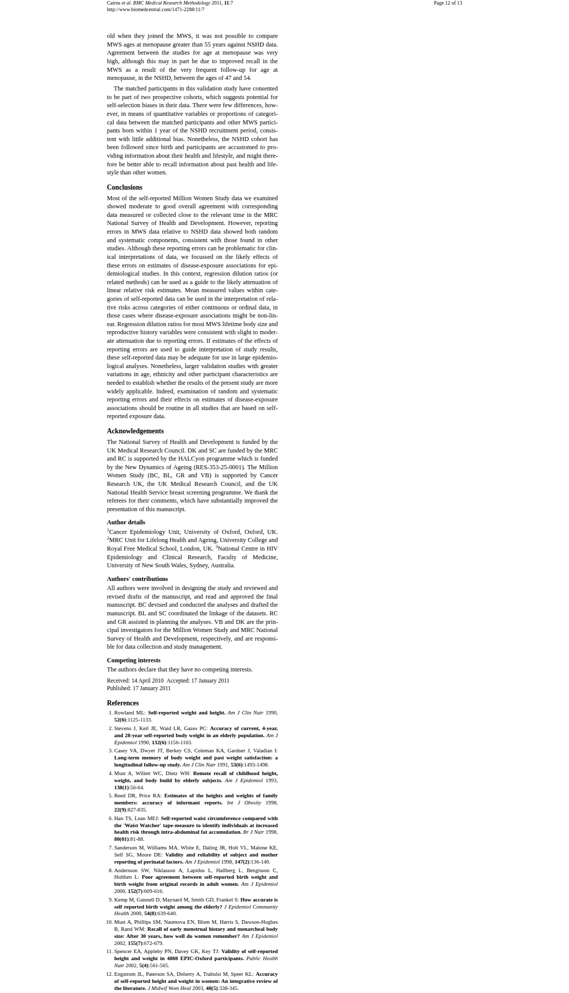Cairns et al. BMC Medical Research Methodology 2011, 11:7
http://www.biomedcentral.com/1471-2288/11/7
Page 12 of 13
old when they joined the MWS, it was not possible to compare MWS ages at menopause greater than 55 years against NSHD data. Agreement between the studies for age at menopause was very high, although this may in part be due to improved recall in the MWS as a result of the very frequent follow-up for age at menopause, in the NSHD, between the ages of 47 and 54.
The matched participants in this validation study have consented to be part of two prospective cohorts, which suggests potential for self-selection biases in their data. There were few differences, however, in means of quantitative variables or proportions of categorical data between the matched participants and other MWS participants born within 1 year of the NSHD recruitment period, consistent with little additional bias. Nonetheless, the NSHD cohort has been followed since birth and participants are accustomed to providing information about their health and lifestyle, and might therefore be better able to recall information about past health and lifestyle than other women.
Conclusions
Most of the self-reported Million Women Study data we examined showed moderate to good overall agreement with corresponding data measured or collected close to the relevant time in the MRC National Survey of Health and Development. However, reporting errors in MWS data relative to NSHD data showed both random and systematic components, consistent with those found in other studies. Although these reporting errors can be problematic for clinical interpretations of data, we focussed on the likely effects of these errors on estimates of disease-exposure associations for epidemiological studies. In this context, regression dilution ratios (or related methods) can be used as a guide to the likely attenuation of linear relative risk estimates. Mean measured values within categories of self-reported data can be used in the interpretation of relative risks across categories of either continuous or ordinal data, in those cases where disease-exposure associations might be non-linear. Regression dilution ratios for most MWS lifetime body size and reproductive history variables were consistent with slight to moderate attenuation due to reporting errors. If estimates of the effects of reporting errors are used to guide interpretation of study results, these self-reported data may be adequate for use in large epidemiological analyses. Nonetheless, larger validation studies with greater variations in age, ethnicity and other participant characteristics are needed to establish whether the results of the present study are more widely applicable. Indeed, examination of random and systematic reporting errors and their effects on estimates of disease-exposure associations should be routine in all studies that are based on self-reported exposure data.
Acknowledgements
The National Survey of Health and Development is funded by the UK Medical Research Council. DK and SC are funded by the MRC and RC is supported by the HALCyon programme which is funded by the New Dynamics of Ageing (RES-353-25-0001). The Million Women Study (BC, BL, GR and VB) is supported by Cancer Research UK, the UK Medical Research Council, and the UK National Health Service breast screening programme. We thank the referees for their comments, which have substantially improved the presentation of this manuscript.
Author details
1Cancer Epidemiology Unit, University of Oxford, Oxford, UK. 2MRC Unit for Lifelong Health and Ageing, University College and Royal Free Medical School, London, UK. 3National Centre in HIV Epidemiology and Clinical Research, Faculty of Medicine, University of New South Wales, Sydney, Australia.
Authors' contributions
All authors were involved in designing the study and reviewed and revised drafts of the manuscript, and read and approved the final manuscript. BC devised and conducted the analyses and drafted the manuscript. BL and SC coordinated the linkage of the datasets. RC and GR assisted in planning the analyses. VB and DK are the principal investigators for the Million Women Study and MRC National Survey of Health and Development, respectively, and are responsible for data collection and study management.
Competing interests
The authors declare that they have no competing interests.
Received: 14 April 2010 Accepted: 17 January 2011
Published: 17 January 2011
References
Rowland ML: Self-reported weight and height. Am J Clin Nutr 1990, 52(6):1125-1133.
Stevens J, Keil JE, Waid LR, Gazes PC: Accuracy of current, 4-year, and 28-year self-reported body weight in an elderly population. Am J Epidemiol 1990, 132(6):1156-1163.
Casey VA, Dwyer JT, Berkey CS, Coleman KA, Gardner J, Valadian I: Long-term memory of body weight and past weight satisfaction: a longitudinal follow-up study. Am J Clin Nutr 1991, 53(6):1493-1498.
Must A, Willett WC, Dietz WH: Remote recall of childhood height, weight, and body build by elderly subjects. Am J Epidemiol 1993, 138(1):56-64.
Reed DR, Price RA: Estimates of the heights and weights of family members: accuracy of informant reports. Int J Obesity 1998, 22(9):827-835.
Han TS, Lean MEJ: Self-reported waist circumference compared with the 'Waist Watcher' tape-measure to identify individuals at increased health risk through intra-abdominal fat accumulation. Br J Nutr 1998, 80(01):81-88.
Sanderson M, Williams MA, White E, Daling JR, Holt VL, Malone KE, Self SG, Moore DE: Validity and reliability of subject and mother reporting of perinatal factors. Am J Epidemiol 1998, 147(2):136-140.
Andersson SW, Niklasson A, Lapidus L, Hallberg L, Bengtsson C, Hulthen L: Poor agreement between self-reported birth weight and birth weight from original records in adult women. Am J Epidemiol 2000, 152(7):609-616.
Kemp M, Gunnell D, Maynard M, Smith GD, Frankel S: How accurate is self reported birth weight among the elderly? J Epidemiol Community Health 2000, 54(8):639-640.
Must A, Phillips SM, Naumova EN, Blum M, Harris S, Dawson-Hughes B, Rand WM: Recall of early menstrual history and menarcheal body size: After 30 years, how well do women remember? Am J Epidemiol 2002, 155(7):672-679.
Spencer EA, Appleby PN, Davey GK, Key TJ: Validity of self-reported height and weight in 4808 EPIC-Oxford participants. Public Health Nutr 2002, 5(4):561-565.
Engstrom JL, Paterson SA, Doherty A, Trabulsi M, Speer KL: Accuracy of self-reported height and weight in women: An integrative review of the literature. J Midwif Wom Heal 2003, 48(5):338-345.